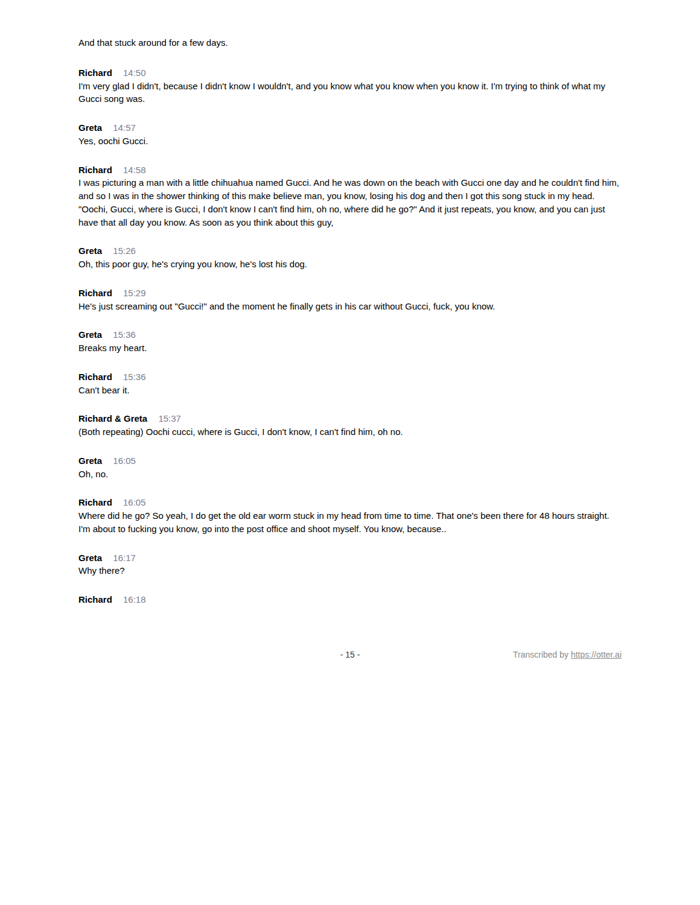And that stuck around for a few days.
Richard 14:50
I'm very glad I didn't, because I didn't know I wouldn't, and you know what you know when you know it. I'm trying to think of what my Gucci song was.
Greta 14:57
Yes, oochi Gucci.
Richard 14:58
I was picturing a man with a little chihuahua named Gucci. And he was down on the beach with Gucci one day and he couldn't find him, and so I was in the shower thinking of this make believe man, you know, losing his dog and then I got this song stuck in my head. "Oochi, Gucci, where is Gucci, I don't know I can't find him, oh no, where did he go?" And it just repeats, you know, and you can just have that all day you know. As soon as you think about this guy,
Greta 15:26
Oh, this poor guy, he's crying you know, he's lost his dog.
Richard 15:29
He's just screaming out "Gucci!" and the moment he finally gets in his car without Gucci, fuck, you know.
Greta 15:36
Breaks my heart.
Richard 15:36
Can't bear it.
Richard & Greta 15:37
(Both repeating) Oochi cucci, where is Gucci, I don't know, I can't find him, oh no.
Greta 16:05
Oh, no.
Richard 16:05
Where did he go? So yeah, I do get the old ear worm stuck in my head from time to time. That one's been there for 48 hours straight. I'm about to fucking you know, go into the post office and shoot myself. You know, because..
Greta 16:17
Why there?
Richard 16:18
- 15 - Transcribed by https://otter.ai